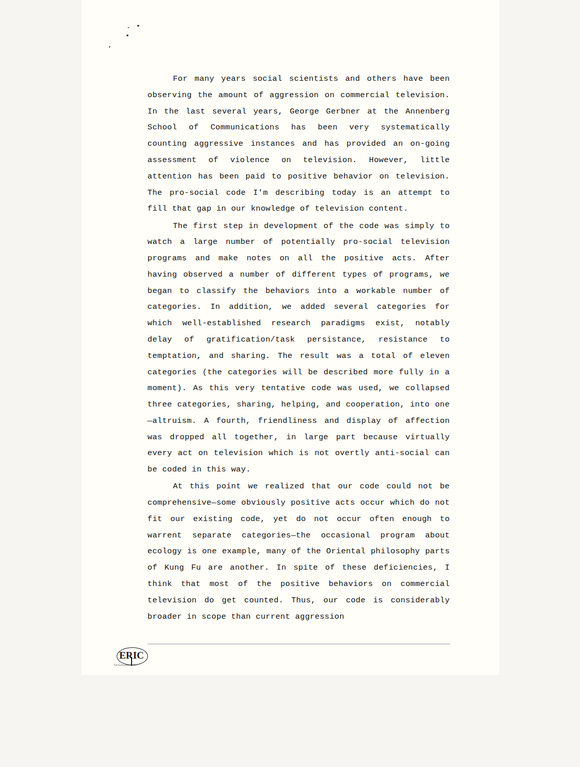. • • ,
For many years social scientists and others have been observing the amount of aggression on commercial television. In the last several years, George Gerbner at the Annenberg School of Communications has been very systematically counting aggressive instances and has provided an on-going assessment of violence on television. However, little attention has been paid to positive behavior on television. The pro-social code I'm describing today is an attempt to fill that gap in our knowledge of television content.
The first step in development of the code was simply to watch a large number of potentially pro-social television programs and make notes on all the positive acts. After having observed a number of different types of programs, we began to classify the behaviors into a workable number of categories. In addition, we added several categories for which well-established research paradigms exist, notably delay of gratification/task persistance, resistance to temptation, and sharing. The result was a total of eleven categories (the categories will be described more fully in a moment). As this very tentative code was used, we collapsed three categories, sharing, helping, and cooperation, into one—altruism. A fourth, friendliness and display of affection was dropped all together, in large part because virtually every act on television which is not overtly anti-social can be coded in this way.
At this point we realized that our code could not be comprehensive—some obviously positive acts occur which do not fit our existing code, yet do not occur often enough to warrent separate categories—the occasional program about ecology is one example, many of the Oriental philosophy parts of Kung Fu are another. In spite of these deficiencies, I think that most of the positive behaviors on commercial television do get counted. Thus, our code is considerably broader in scope than current aggression
ERIC
Full Text Provided by ERIC